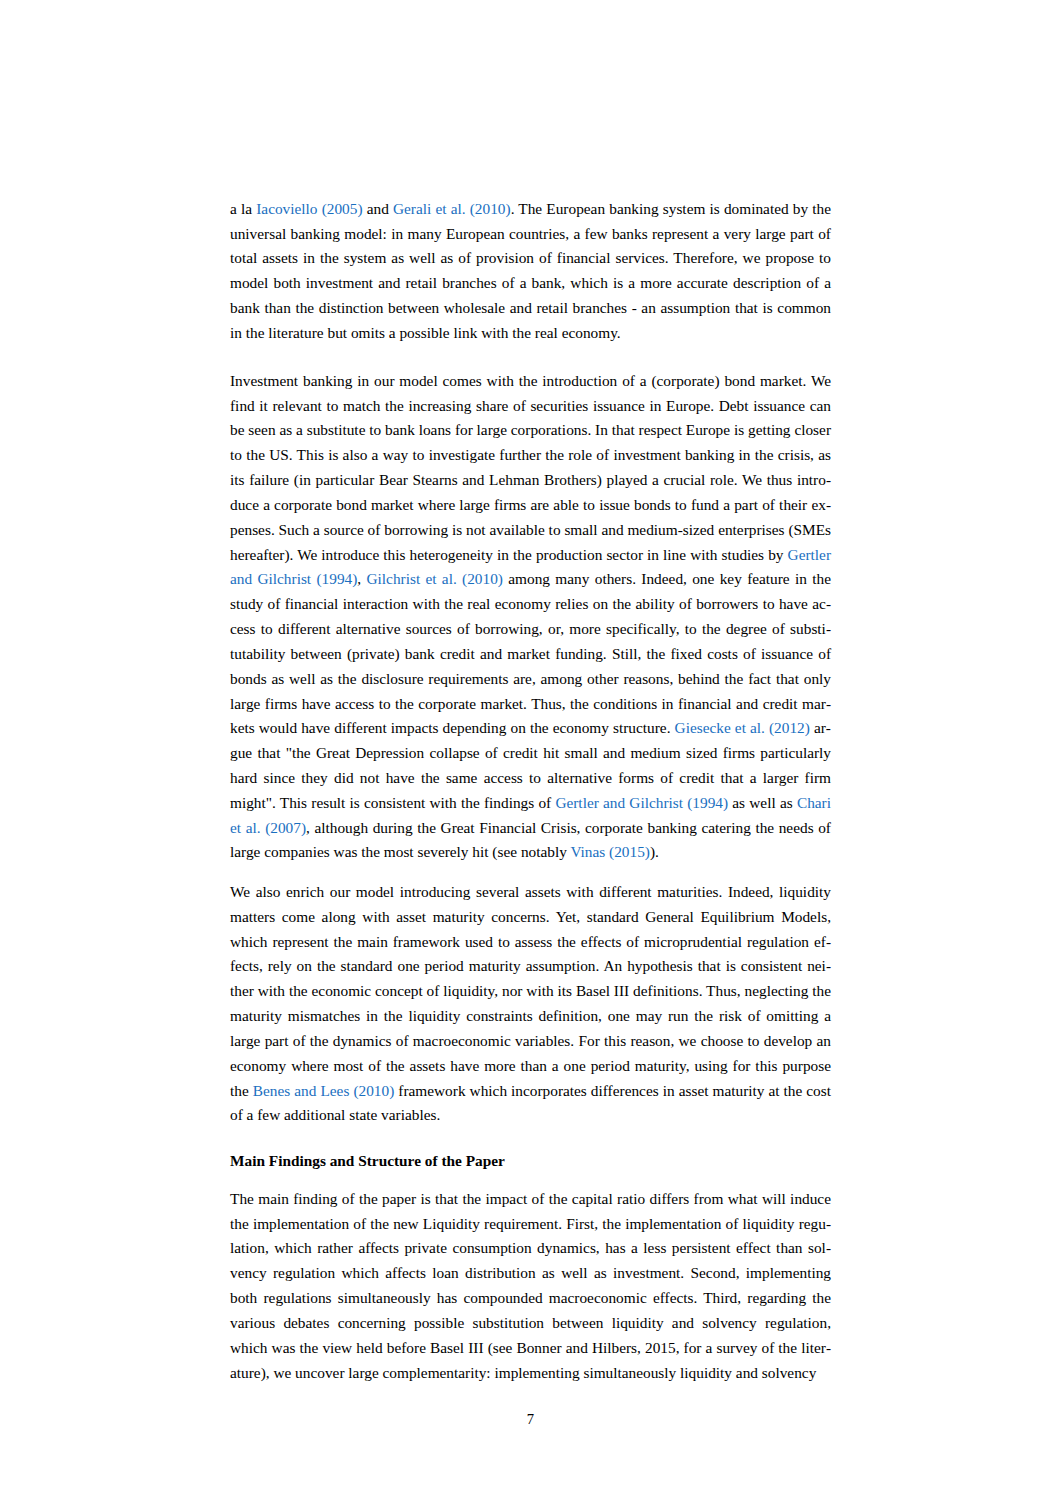a la Iacoviello (2005) and Gerali et al. (2010). The European banking system is dominated by the universal banking model: in many European countries, a few banks represent a very large part of total assets in the system as well as of provision of financial services. Therefore, we propose to model both investment and retail branches of a bank, which is a more accurate description of a bank than the distinction between wholesale and retail branches - an assumption that is common in the literature but omits a possible link with the real economy.
Investment banking in our model comes with the introduction of a (corporate) bond market. We find it relevant to match the increasing share of securities issuance in Europe. Debt issuance can be seen as a substitute to bank loans for large corporations. In that respect Europe is getting closer to the US. This is also a way to investigate further the role of investment banking in the crisis, as its failure (in particular Bear Stearns and Lehman Brothers) played a crucial role. We thus introduce a corporate bond market where large firms are able to issue bonds to fund a part of their expenses. Such a source of borrowing is not available to small and medium-sized enterprises (SMEs hereafter). We introduce this heterogeneity in the production sector in line with studies by Gertler and Gilchrist (1994), Gilchrist et al. (2010) among many others. Indeed, one key feature in the study of financial interaction with the real economy relies on the ability of borrowers to have access to different alternative sources of borrowing, or, more specifically, to the degree of substitutability between (private) bank credit and market funding. Still, the fixed costs of issuance of bonds as well as the disclosure requirements are, among other reasons, behind the fact that only large firms have access to the corporate market. Thus, the conditions in financial and credit markets would have different impacts depending on the economy structure. Giesecke et al. (2012) argue that "the Great Depression collapse of credit hit small and medium sized firms particularly hard since they did not have the same access to alternative forms of credit that a larger firm might". This result is consistent with the findings of Gertler and Gilchrist (1994) as well as Chari et al. (2007), although during the Great Financial Crisis, corporate banking catering the needs of large companies was the most severely hit (see notably Vinas (2015)).
We also enrich our model introducing several assets with different maturities. Indeed, liquidity matters come along with asset maturity concerns. Yet, standard General Equilibrium Models, which represent the main framework used to assess the effects of microprudential regulation effects, rely on the standard one period maturity assumption. An hypothesis that is consistent neither with the economic concept of liquidity, nor with its Basel III definitions. Thus, neglecting the maturity mismatches in the liquidity constraints definition, one may run the risk of omitting a large part of the dynamics of macroeconomic variables. For this reason, we choose to develop an economy where most of the assets have more than a one period maturity, using for this purpose the Benes and Lees (2010) framework which incorporates differences in asset maturity at the cost of a few additional state variables.
Main Findings and Structure of the Paper
The main finding of the paper is that the impact of the capital ratio differs from what will induce the implementation of the new Liquidity requirement. First, the implementation of liquidity regulation, which rather affects private consumption dynamics, has a less persistent effect than solvency regulation which affects loan distribution as well as investment. Second, implementing both regulations simultaneously has compounded macroeconomic effects. Third, regarding the various debates concerning possible substitution between liquidity and solvency regulation, which was the view held before Basel III (see Bonner and Hilbers, 2015, for a survey of the literature), we uncover large complementarity: implementing simultaneously liquidity and solvency
7